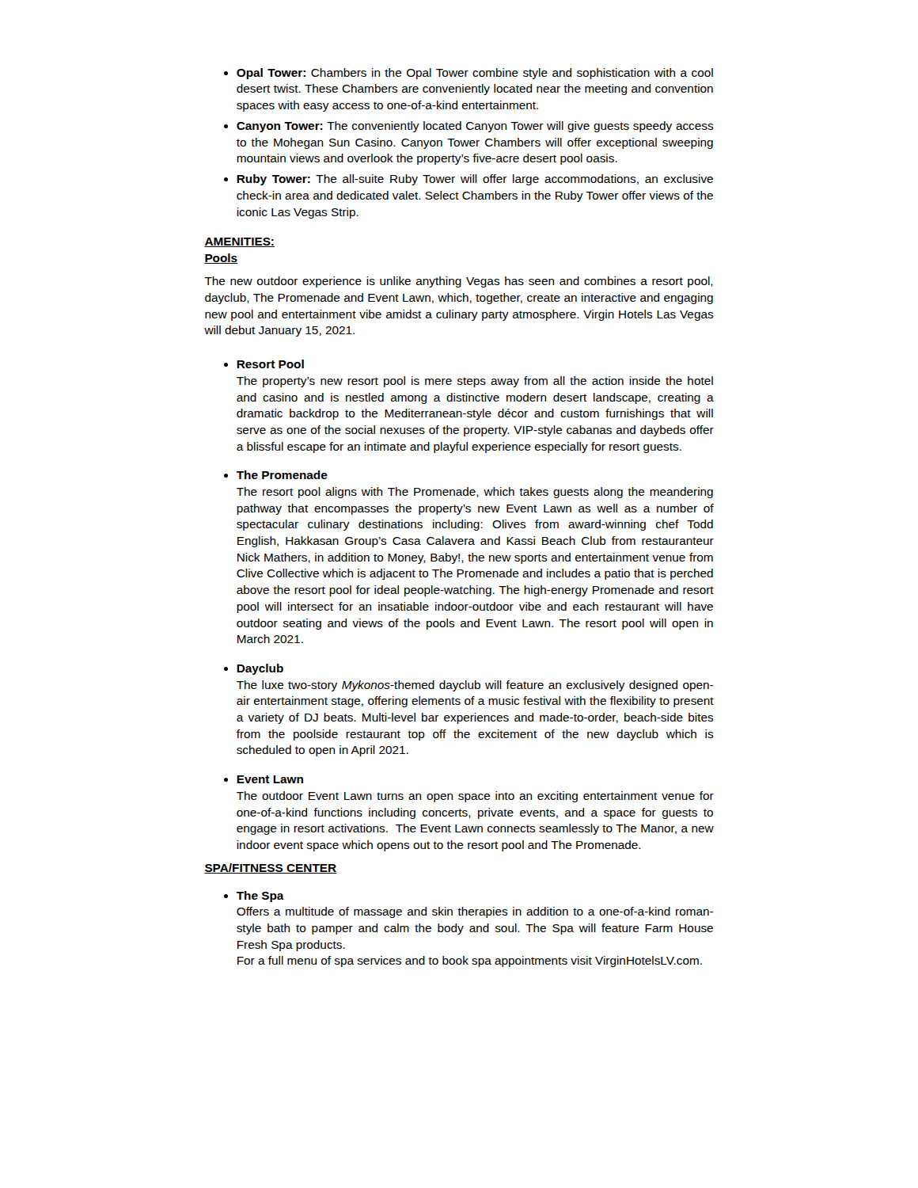Opal Tower: Chambers in the Opal Tower combine style and sophistication with a cool desert twist. These Chambers are conveniently located near the meeting and convention spaces with easy access to one-of-a-kind entertainment.
Canyon Tower: The conveniently located Canyon Tower will give guests speedy access to the Mohegan Sun Casino. Canyon Tower Chambers will offer exceptional sweeping mountain views and overlook the property’s five-acre desert pool oasis.
Ruby Tower: The all-suite Ruby Tower will offer large accommodations, an exclusive check-in area and dedicated valet. Select Chambers in the Ruby Tower offer views of the iconic Las Vegas Strip.
AMENITIES:
Pools
The new outdoor experience is unlike anything Vegas has seen and combines a resort pool, dayclub, The Promenade and Event Lawn, which, together, create an interactive and engaging new pool and entertainment vibe amidst a culinary party atmosphere. Virgin Hotels Las Vegas will debut January 15, 2021.
Resort Pool
The property’s new resort pool is mere steps away from all the action inside the hotel and casino and is nestled among a distinctive modern desert landscape, creating a dramatic backdrop to the Mediterranean-style décor and custom furnishings that will serve as one of the social nexuses of the property. VIP-style cabanas and daybeds offer a blissful escape for an intimate and playful experience especially for resort guests.
The Promenade
The resort pool aligns with The Promenade, which takes guests along the meandering pathway that encompasses the property’s new Event Lawn as well as a number of spectacular culinary destinations including: Olives from award-winning chef Todd English, Hakkasan Group’s Casa Calavera and Kassi Beach Club from restauranteur Nick Mathers, in addition to Money, Baby!, the new sports and entertainment venue from Clive Collective which is adjacent to The Promenade and includes a patio that is perched above the resort pool for ideal people-watching. The high-energy Promenade and resort pool will intersect for an insatiable indoor-outdoor vibe and each restaurant will have outdoor seating and views of the pools and Event Lawn. The resort pool will open in March 2021.
Dayclub
The luxe two-story Mykonos-themed dayclub will feature an exclusively designed open-air entertainment stage, offering elements of a music festival with the flexibility to present a variety of DJ beats. Multi-level bar experiences and made-to-order, beach-side bites from the poolside restaurant top off the excitement of the new dayclub which is scheduled to open in April 2021.
Event Lawn
The outdoor Event Lawn turns an open space into an exciting entertainment venue for one-of-a-kind functions including concerts, private events, and a space for guests to engage in resort activations. The Event Lawn connects seamlessly to The Manor, a new indoor event space which opens out to the resort pool and The Promenade.
SPA/FITNESS CENTER
The Spa
Offers a multitude of massage and skin therapies in addition to a one-of-a-kind roman-style bath to pamper and calm the body and soul. The Spa will feature Farm House Fresh Spa products.
For a full menu of spa services and to book spa appointments visit VirginHotelsLV.com.